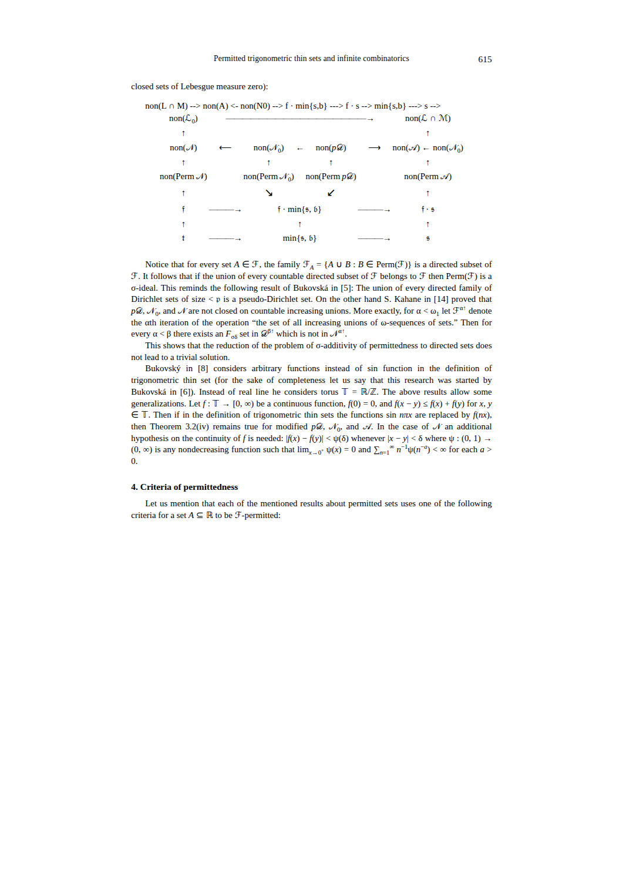Permitted trigonometric thin sets and infinite combinatorics 615
closed sets of Lebesgue measure zero):
| | non(ℒ 0 ) | —————————————————→ | non(ℒ ∩ ℳ) | |
| | ↑ | | ↑ | |
| | non(𝒩) | ⟵ | non(𝒩 0 ) | ← | non( p 𝒟) | ⟶ | non(𝒜) ← non(𝒩 0 ) | |
| | ↑ | | ↑ | | ↑ | | ↑ | |
| | non(Perm 𝒩) | | non(Perm 𝒩 0 ) | | non(Perm p 𝒟) | | non(Perm 𝒜) | |
| | ↑ | | ↘ | | ↙ | | ↑ | |
| | 𝔣 | ———→ | 𝔣 · min{𝔰, 𝔟} | ———→ | 𝔣 · 𝔰 | |
| | ↑ | | ↑ | | ↑ | |
| | 𝔱 | ———→ | min{𝔰, 𝔟} | ———→ | 𝔰 | |
Notice that for every set A ∈ ℱ, the family ℱA = {A ∪ B : B ∈ Perm(ℱ)} is a directed subset of ℱ. It follows that if the union of every countable directed subset of ℱ belongs to ℱ then Perm(ℱ) is a σ-ideal. This reminds the following result of Bukovská in [5]: The union of every directed family of Dirichlet sets of size < 𝔭 is a pseudo-Dirichlet set. On the other hand S. Kahane in [14] proved that p 𝒟, 𝒩0, and 𝒩 are not closed on countable increasing unions. More exactly, for α < ω1 let ℱα↑ denote the αth iteration of the operation “the set of all increasing unions of ω-sequences of sets.” Then for every α < β there exists an Fσδ set in 𝒟β↑ which is not in 𝒩α↑.
This shows that the reduction of the problem of σ-additivity of permittedness to directed sets does not lead to a trivial solution.
Bukovský in [8] considers arbitrary functions instead of sin function in the definition of trigonometric thin set (for the sake of completeness let us say that this research was started by Bukovská in [6]). Instead of real line he considers torus 𝕋 = ℝ/ℤ. The above results allow some generalizations. Let f : 𝕋 → [0, ∞) be a continuous function, f(0) = 0, and f(x − y) ≤ f(x) + f(y) for x, y ∈ 𝕋. Then if in the definition of trigonometric thin sets the functions sin nπx are replaced by f(nx), then Theorem 3.2(iv) remains true for modified p 𝒟, 𝒩0, and 𝒜. In the case of 𝒩 an additional hypothesis on the continuity of f is needed: |f(x) − f(y)| < ψ(δ) whenever |x − y| < δ where ψ : (0, 1) → (0, ∞) is any nondecreasing function such that limx→0+ ψ(x) = 0 and ∑n=1∞ n−1ψ(n−a) < ∞ for each a > 0.
4. Criteria of permittedness
Let us mention that each of the mentioned results about permitted sets uses one of the following criteria for a set A ⊆ ℝ to be ℱ-permitted: